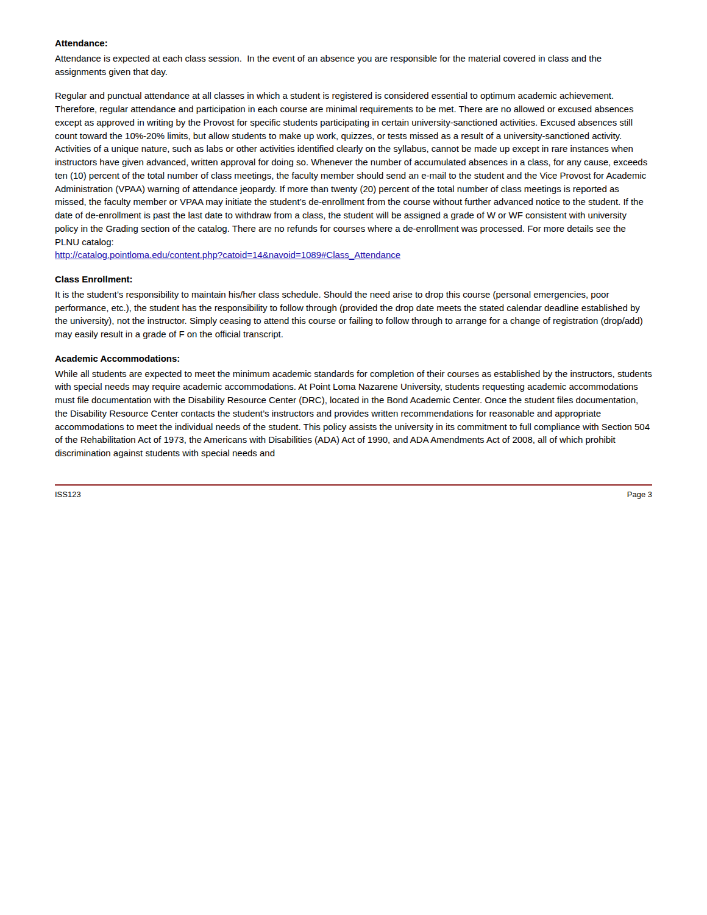Attendance:
Attendance is expected at each class session. In the event of an absence you are responsible for the material covered in class and the assignments given that day.
Regular and punctual attendance at all classes in which a student is registered is considered essential to optimum academic achievement. Therefore, regular attendance and participation in each course are minimal requirements to be met. There are no allowed or excused absences except as approved in writing by the Provost for specific students participating in certain university-sanctioned activities. Excused absences still count toward the 10%-20% limits, but allow students to make up work, quizzes, or tests missed as a result of a university-sanctioned activity. Activities of a unique nature, such as labs or other activities identified clearly on the syllabus, cannot be made up except in rare instances when instructors have given advanced, written approval for doing so. Whenever the number of accumulated absences in a class, for any cause, exceeds ten (10) percent of the total number of class meetings, the faculty member should send an e-mail to the student and the Vice Provost for Academic Administration (VPAA) warning of attendance jeopardy. If more than twenty (20) percent of the total number of class meetings is reported as missed, the faculty member or VPAA may initiate the student’s de-enrollment from the course without further advanced notice to the student. If the date of de-enrollment is past the last date to withdraw from a class, the student will be assigned a grade of W or WF consistent with university policy in the Grading section of the catalog. There are no refunds for courses where a de-enrollment was processed. For more details see the PLNU catalog:
http://catalog.pointloma.edu/content.php?catoid=14&navoid=1089#Class_Attendance
Class Enrollment:
It is the student’s responsibility to maintain his/her class schedule. Should the need arise to drop this course (personal emergencies, poor performance, etc.), the student has the responsibility to follow through (provided the drop date meets the stated calendar deadline established by the university), not the instructor. Simply ceasing to attend this course or failing to follow through to arrange for a change of registration (drop/add) may easily result in a grade of F on the official transcript.
Academic Accommodations:
While all students are expected to meet the minimum academic standards for completion of their courses as established by the instructors, students with special needs may require academic accommodations. At Point Loma Nazarene University, students requesting academic accommodations must file documentation with the Disability Resource Center (DRC), located in the Bond Academic Center. Once the student files documentation, the Disability Resource Center contacts the student’s instructors and provides written recommendations for reasonable and appropriate accommodations to meet the individual needs of the student. This policy assists the university in its commitment to full compliance with Section 504 of the Rehabilitation Act of 1973, the Americans with Disabilities (ADA) Act of 1990, and ADA Amendments Act of 2008, all of which prohibit discrimination against students with special needs and
ISS123 Page 3